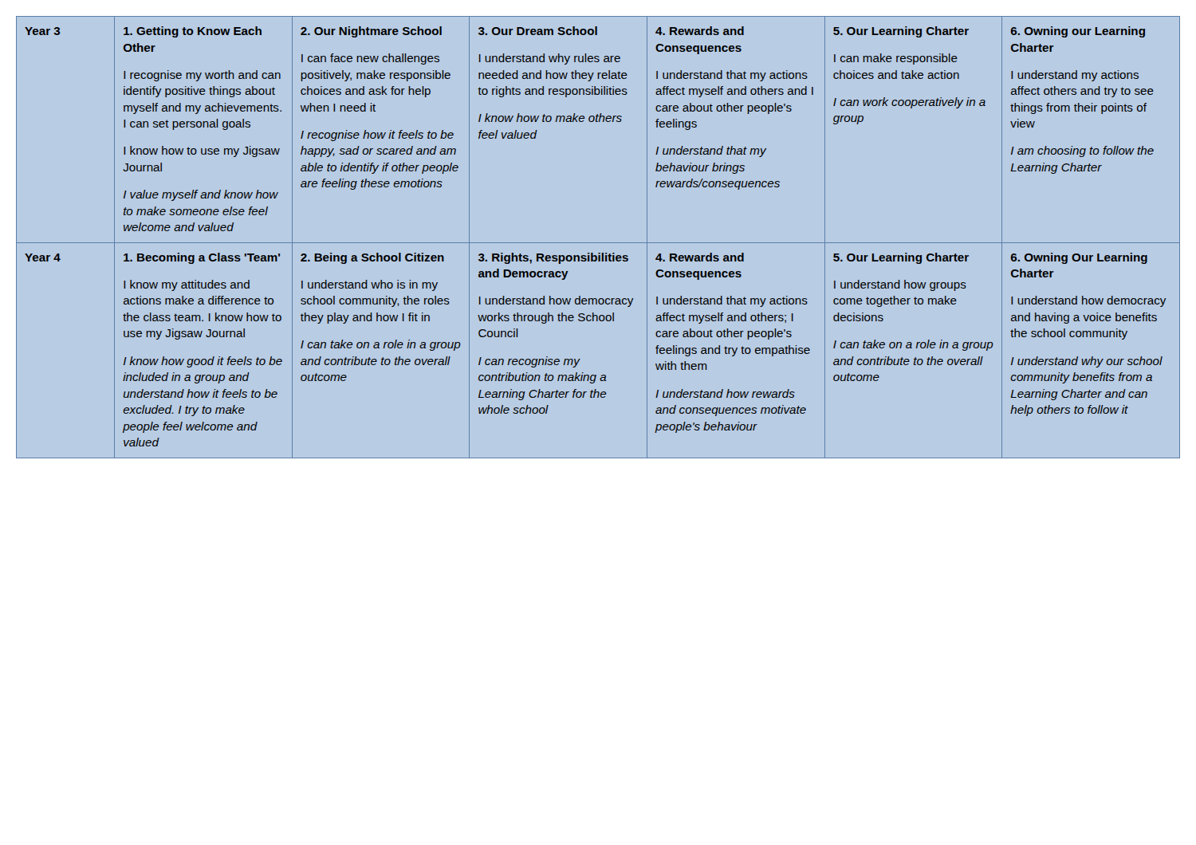| Year 3 | 1. Getting to Know Each Other I recognise my worth and can identify positive things about myself and my achievements. I can set personal goals I know how to use my Jigsaw Journal I value myself and know how to make someone else feel welcome and valued | 2. Our Nightmare School I can face new challenges positively, make responsible choices and ask for help when I need it I recognise how it feels to be happy, sad or scared and am able to identify if other people are feeling these emotions | 3. Our Dream School I understand why rules are needed and how they relate to rights and responsibilities I know how to make others feel valued | 4. Rewards and Consequences I understand that my actions affect myself and others and I care about other people's feelings I understand that my behaviour brings rewards/consequences | 5. Our Learning Charter I can make responsible choices and take action I can work cooperatively in a group | 6. Owning our Learning Charter I understand my actions affect others and try to see things from their points of view I am choosing to follow the Learning Charter |
| Year 4 | 1. Becoming a Class 'Team' I know my attitudes and actions make a difference to the class team. I know how to use my Jigsaw Journal I know how good it feels to be included in a group and understand how it feels to be excluded. I try to make people feel welcome and valued | 2. Being a School Citizen I understand who is in my school community, the roles they play and how I fit in I can take on a role in a group and contribute to the overall outcome | 3. Rights, Responsibilities and Democracy I understand how democracy works through the School Council I can recognise my contribution to making a Learning Charter for the whole school | 4. Rewards and Consequences I understand that my actions affect myself and others; I care about other people's feelings and try to empathise with them I understand how rewards and consequences motivate people's behaviour | 5. Our Learning Charter I understand how groups come together to make decisions I can take on a role in a group and contribute to the overall outcome | 6. Owning Our Learning Charter I understand how democracy and having a voice benefits the school community I understand why our school community benefits from a Learning Charter and can help others to follow it |